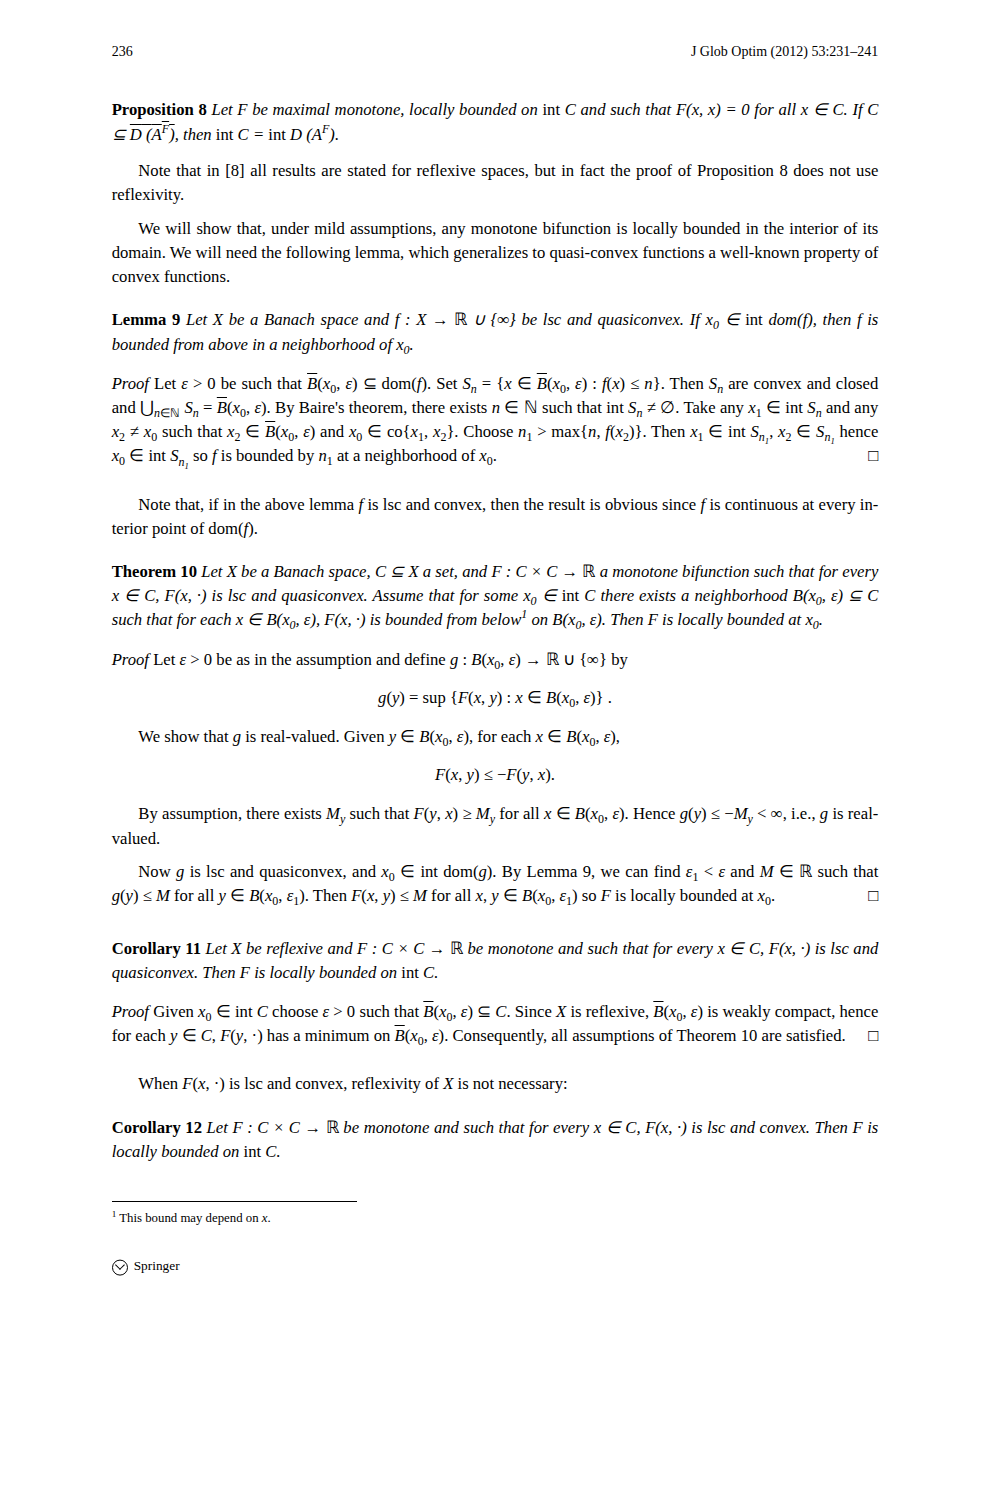236 J Glob Optim (2012) 53:231–241
Proposition 8 Let F be maximal monotone, locally bounded on int C and such that F(x, x) = 0 for all x ∈ C. If C ⊆ D (AF), then int C = int D (AF).
Note that in [8] all results are stated for reflexive spaces, but in fact the proof of Proposition 8 does not use reflexivity.
We will show that, under mild assumptions, any monotone bifunction is locally bounded in the interior of its domain. We will need the following lemma, which generalizes to quasi-convex functions a well-known property of convex functions.
Lemma 9 Let X be a Banach space and f : X → ℝ ∪ {∞} be lsc and quasiconvex. If x0 ∈ int dom(f), then f is bounded from above in a neighborhood of x0.
Proof Let ε > 0 be such that B(x0, ε) ⊆ dom(f). Set Sn = {x ∈ B(x0, ε) : f(x) ≤ n}. Then Sn are convex and closed and ⋃n∈ℕ Sn = B(x0, ε). By Baire's theorem, there exists n ∈ ℕ such that int Sn ≠ ∅. Take any x1 ∈ int Sn and any x2 ≠ x0 such that x2 ∈ B(x0, ε) and x0 ∈ co{x1, x2}. Choose n1 > max{n, f(x2)}. Then x1 ∈ int Sn1, x2 ∈ Sn1 hence x0 ∈ int Sn1 so f is bounded by n1 at a neighborhood of x0. □
Note that, if in the above lemma f is lsc and convex, then the result is obvious since f is continuous at every interior point of dom(f).
Theorem 10 Let X be a Banach space, C ⊆ X a set, and F : C × C → ℝ a monotone bifunction such that for every x ∈ C, F(x, ·) is lsc and quasiconvex. Assume that for some x0 ∈ int C there exists a neighborhood B(x0, ε) ⊆ C such that for each x ∈ B(x0, ε), F(x, ·) is bounded from below1 on B(x0, ε). Then F is locally bounded at x0.
Proof Let ε > 0 be as in the assumption and define g : B(x0, ε) → ℝ ∪ {∞} by
g(y) = sup {F(x, y) : x ∈ B(x0, ε)} .
We show that g is real-valued. Given y ∈ B(x0, ε), for each x ∈ B(x0, ε),
F(x, y) ≤ −F(y, x).
By assumption, there exists My such that F(y, x) ≥ My for all x ∈ B(x0, ε). Hence g(y) ≤ −My < ∞, i.e., g is real-valued.
Now g is lsc and quasiconvex, and x0 ∈ int dom(g). By Lemma 9, we can find ε1 < ε and M ∈ ℝ such that g(y) ≤ M for all y ∈ B(x0, ε1). Then F(x, y) ≤ M for all x, y ∈ B(x0, ε1) so F is locally bounded at x0. □
Corollary 11 Let X be reflexive and F : C × C → ℝ be monotone and such that for every x ∈ C, F(x, ·) is lsc and quasiconvex. Then F is locally bounded on int C.
Proof Given x0 ∈ int C choose ε > 0 such that B(x0, ε) ⊆ C. Since X is reflexive, B(x0, ε) is weakly compact, hence for each y ∈ C, F(y, ·) has a minimum on B(x0, ε). Consequently, all assumptions of Theorem 10 are satisfied. □
When F(x, ·) is lsc and convex, reflexivity of X is not necessary:
Corollary 12 Let F : C × C → ℝ be monotone and such that for every x ∈ C, F(x, ·) is lsc and convex. Then F is locally bounded on int C.
1 This bound may depend on x.
Springer